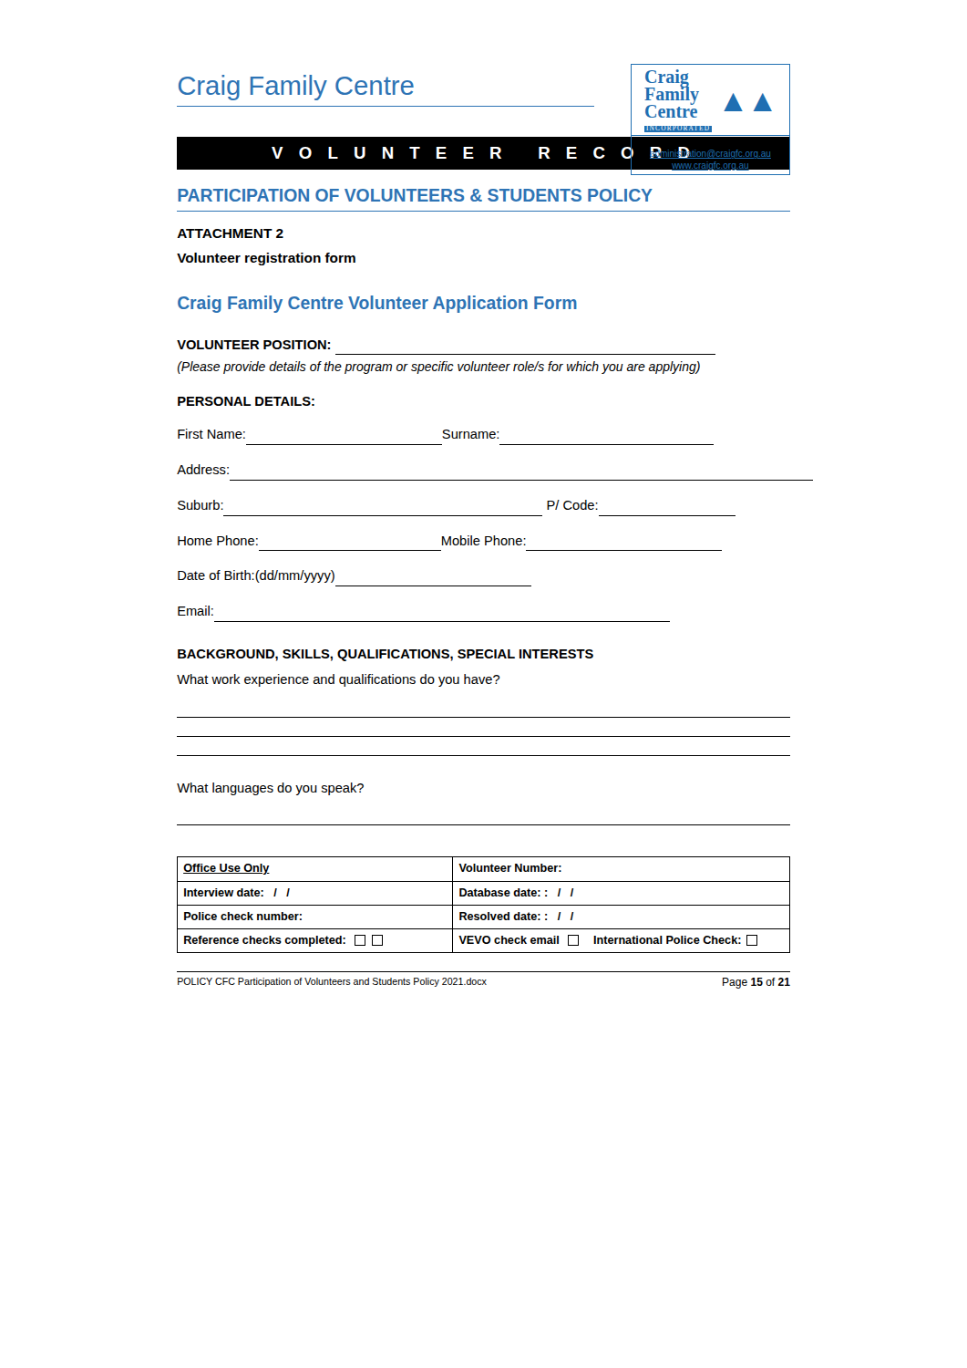Craig
Family
Centre
INCORPORATED
▲▲
Ph. 9885 7789
administration@craigfc.org.au
www.craigfc.org.au
Craig Family Centre
V O L U N T E E R R E C O R D
PARTICIPATION OF VOLUNTEERS & STUDENTS POLICY
ATTACHMENT 2
Volunteer registration form
Craig Family Centre Volunteer Application Form
VOLUNTEER POSITION:
(Please provide details of the program or specific volunteer role/s for which you are applying)
PERSONAL DETAILS:
First Name: Surname:
Address:
Suburb: P/ Code:
Home Phone: Mobile Phone:
Date of Birth:(dd/mm/yyyy)
Email:
BACKGROUND, SKILLS, QUALIFICATIONS, SPECIAL INTERESTS
What work experience and qualifications do you have?
What languages do you speak?
| Office Use Only | Volunteer Number: |
| Interview date: / / | Database date: : / / |
| Police check number: | Resolved date: : / / |
| Reference checks completed: | VEVO check email International Police Check: |
POLICY CFC Participation of Volunteers and Students Policy 2021.docx
Page 15 of 21